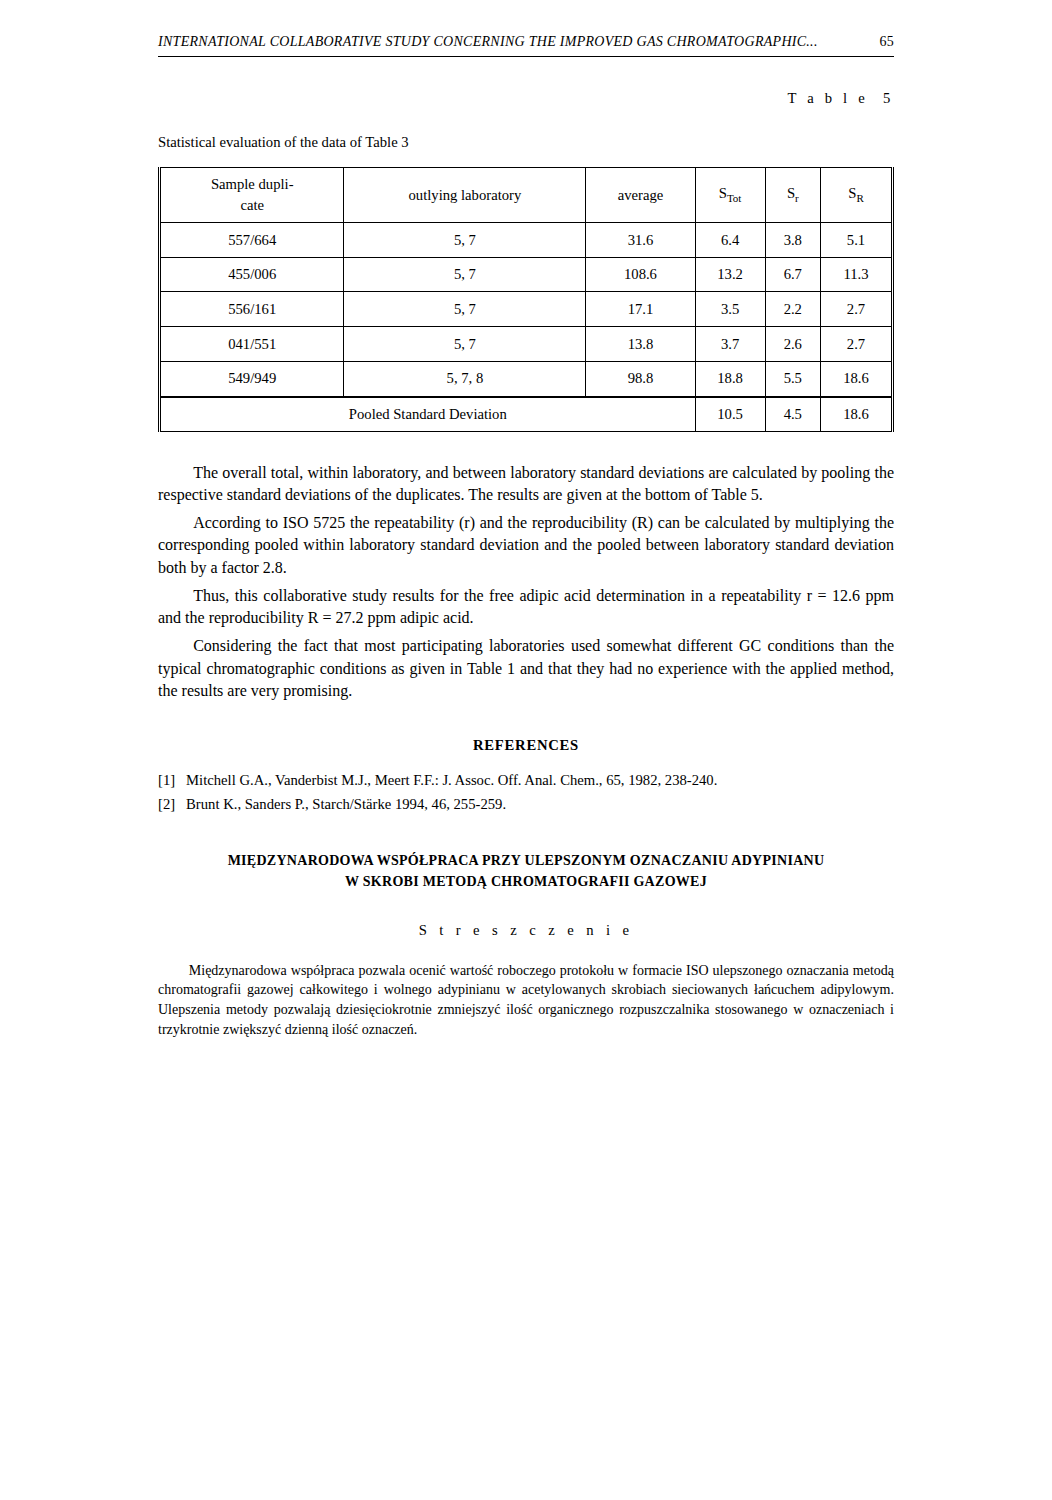65 INTERNATIONAL COLLABORATIVE STUDY CONCERNING THE IMPROVED GAS CHROMATOGRAPHIC...
T a b l e 5
Statistical evaluation of the data of Table 3
| Sample dupli- cate | outlying laboratory | average | S Tot | S r | S R |
| --- | --- | --- | --- | --- | --- |
| 557/664 | 5, 7 | 31.6 | 6.4 | 3.8 | 5.1 |
| 455/006 | 5, 7 | 108.6 | 13.2 | 6.7 | 11.3 |
| 556/161 | 5, 7 | 17.1 | 3.5 | 2.2 | 2.7 |
| 041/551 | 5, 7 | 13.8 | 3.7 | 2.6 | 2.7 |
| 549/949 | 5, 7, 8 | 98.8 | 18.8 | 5.5 | 18.6 |
| Pooled Standard Deviation | 10.5 | 4.5 | 18.6 |
The overall total, within laboratory, and between laboratory standard deviations are calculated by pooling the respective standard deviations of the duplicates. The results are given at the bottom of Table 5.
According to ISO 5725 the repeatability (r) and the reproducibility (R) can be calculated by multiplying the corresponding pooled within laboratory standard deviation and the pooled between laboratory standard deviation both by a factor 2.8.
Thus, this collaborative study results for the free adipic acid determination in a repeatability r = 12.6 ppm and the reproducibility R = 27.2 ppm adipic acid.
Considering the fact that most participating laboratories used somewhat different GC conditions than the typical chromatographic conditions as given in Table 1 and that they had no experience with the applied method, the results are very promising.
REFERENCES
[1] Mitchell G.A., Vanderbist M.J., Meert F.F.: J. Assoc. Off. Anal. Chem., 65, 1982, 238-240.
[2] Brunt K., Sanders P., Starch/Stärke 1994, 46, 255-259.
MIĘDZYNARODOWA WSPÓŁPRACA PRZY ULEPSZONYM OZNACZANIU ADYPINIANU
W SKROBI METODĄ CHROMATOGRAFII GAZOWEJ
S t r e s z c z e n i e
Międzynarodowa współpraca pozwala ocenić wartość roboczego protokołu w formacie ISO ulepszonego oznaczania metodą chromatografii gazowej całkowitego i wolnego adypinianu w acetylowanych skrobiach sieciowanych łańcuchem adipylowym. Ulepszenia metody pozwalają dziesięciokrotnie zmniejszyć ilość organicznego rozpuszczalnika stosowanego w oznaczeniach i trzykrotnie zwiększyć dzienną ilość oznaczeń.